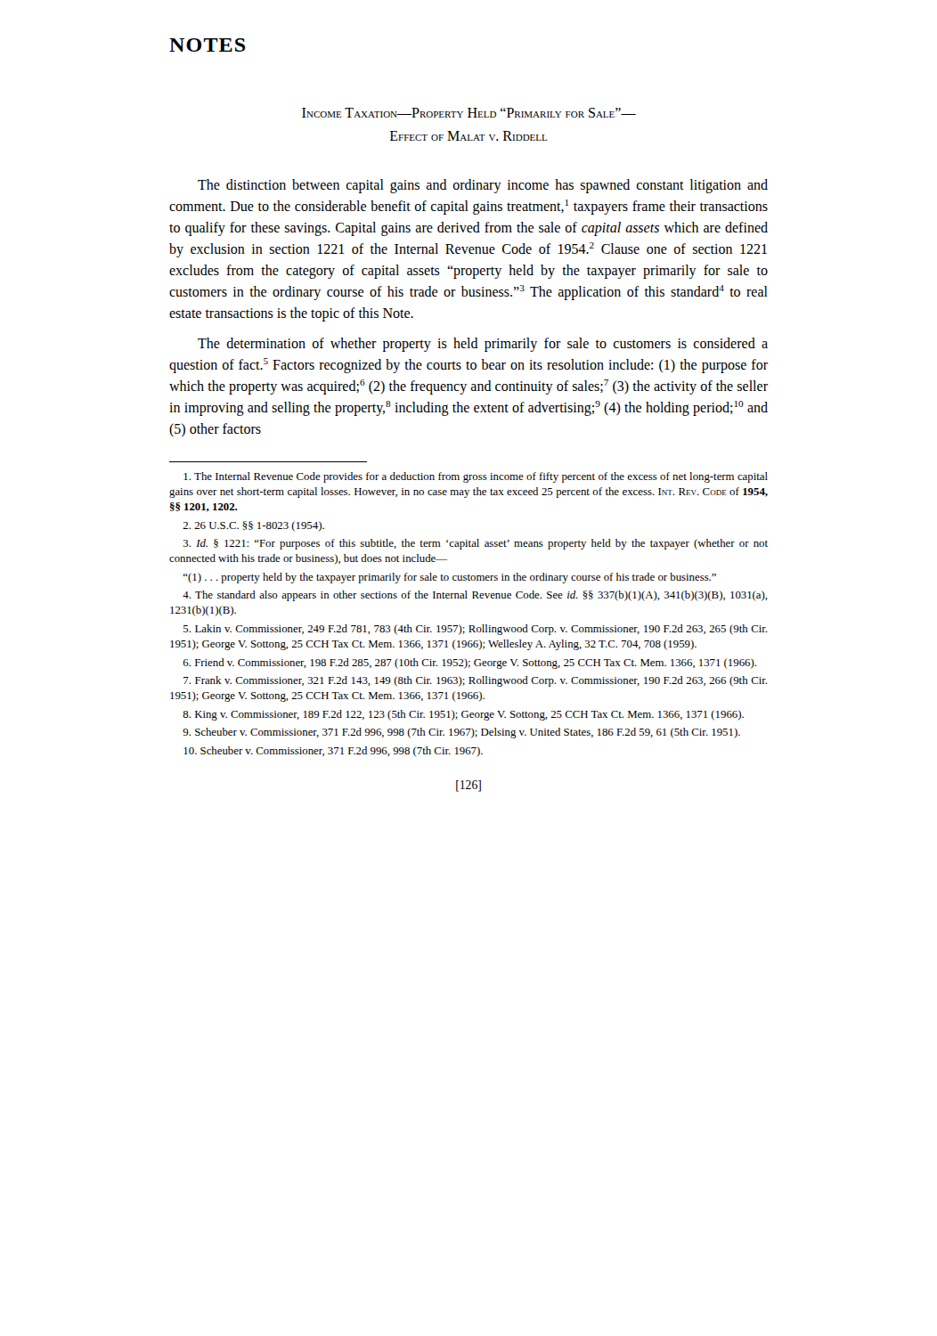NOTES
Income Taxation—Property Held “Primarily for Sale”—
Effect of Malat v. Riddell
The distinction between capital gains and ordinary income has spawned constant litigation and comment. Due to the considerable benefit of capital gains treatment,1 taxpayers frame their transactions to qualify for these savings. Capital gains are derived from the sale of capital assets which are defined by exclusion in section 1221 of the Internal Revenue Code of 1954.2 Clause one of section 1221 excludes from the category of capital assets “property held by the taxpayer primarily for sale to customers in the ordinary course of his trade or business.”3 The application of this standard4 to real estate transactions is the topic of this Note.
The determination of whether property is held primarily for sale to customers is considered a question of fact.5 Factors recognized by the courts to bear on its resolution include: (1) the purpose for which the property was acquired;6 (2) the frequency and continuity of sales;7 (3) the activity of the seller in improving and selling the property,8 including the extent of advertising;9 (4) the holding period;10 and (5) other factors
1. The Internal Revenue Code provides for a deduction from gross income of fifty percent of the excess of net long-term capital gains over net short-term capital losses. However, in no case may the tax exceed 25 percent of the excess. Int. Rev. Code of 1954, §§ 1201, 1202.
2. 26 U.S.C. §§ 1-8023 (1954).
3. Id. § 1221: “For purposes of this subtitle, the term ‘capital asset’ means property held by the taxpayer (whether or not connected with his trade or business), but does not include—
“(1) . . . property held by the taxpayer primarily for sale to customers in the ordinary course of his trade or business.”
4. The standard also appears in other sections of the Internal Revenue Code. See id. §§ 337(b)(1)(A), 341(b)(3)(B), 1031(a), 1231(b)(1)(B).
5. Lakin v. Commissioner, 249 F.2d 781, 783 (4th Cir. 1957); Rollingwood Corp. v. Commissioner, 190 F.2d 263, 265 (9th Cir. 1951); George V. Sottong, 25 CCH Tax Ct. Mem. 1366, 1371 (1966); Wellesley A. Ayling, 32 T.C. 704, 708 (1959).
6. Friend v. Commissioner, 198 F.2d 285, 287 (10th Cir. 1952); George V. Sottong, 25 CCH Tax Ct. Mem. 1366, 1371 (1966).
7. Frank v. Commissioner, 321 F.2d 143, 149 (8th Cir. 1963); Rollingwood Corp. v. Commissioner, 190 F.2d 263, 266 (9th Cir. 1951); George V. Sottong, 25 CCH Tax Ct. Mem. 1366, 1371 (1966).
8. King v. Commissioner, 189 F.2d 122, 123 (5th Cir. 1951); George V. Sottong, 25 CCH Tax Ct. Mem. 1366, 1371 (1966).
9. Scheuber v. Commissioner, 371 F.2d 996, 998 (7th Cir. 1967); Delsing v. United States, 186 F.2d 59, 61 (5th Cir. 1951).
10. Scheuber v. Commissioner, 371 F.2d 996, 998 (7th Cir. 1967).
[126]